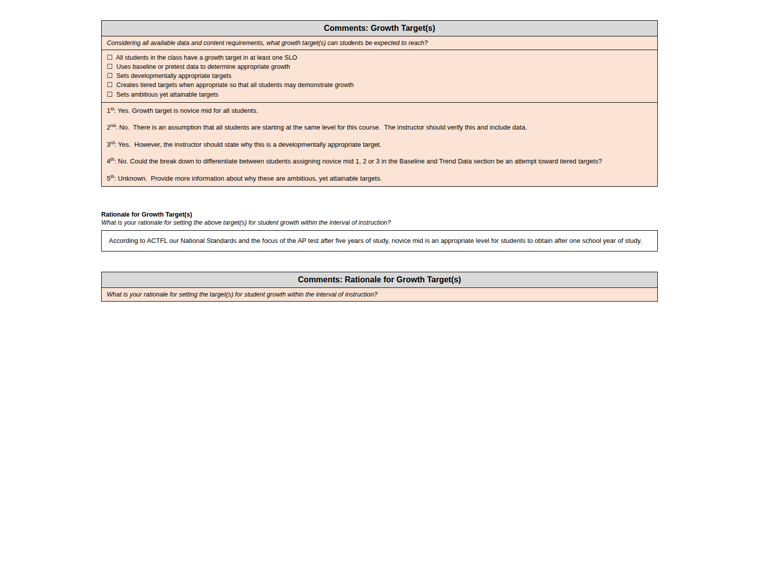| Comments: Growth Target(s) |
| Considering all available data and content requirements, what growth target(s) can students be expected to reach? |
| ☐ All students in the class have a growth target in at least one SLO ☐ Uses baseline or pretest data to determine appropriate growth ☐ Sets developmentally appropriate targets ☐ Creates tiered targets when appropriate so that all students may demonstrate growth ☐ Sets ambitious yet attainable targets |
| 1 st : Yes. Growth target is novice mid for all students. 2 nd : No. There is an assumption that all students are starting at the same level for this course. The instructor should verify this and include data. 3 rd : Yes. However, the instructor should state why this is a developmentally appropriate target. 4 th : No. Could the break down to differentiate between students assigning novice mid 1, 2 or 3 in the Baseline and Trend Data section be an attempt toward tiered targets? 5 th : Unknown. Provide more information about why these are ambitious, yet attainable targets. |
Rationale for Growth Target(s)
What is your rationale for setting the above target(s) for student growth within the interval of instruction?
According to ACTFL our National Standards and the focus of the AP test after five years of study, novice mid is an appropriate level for students to obtain after one school year of study.
| Comments: Rationale for Growth Target(s) |
| What is your rationale for setting the target(s) for student growth within the interval of instruction? |